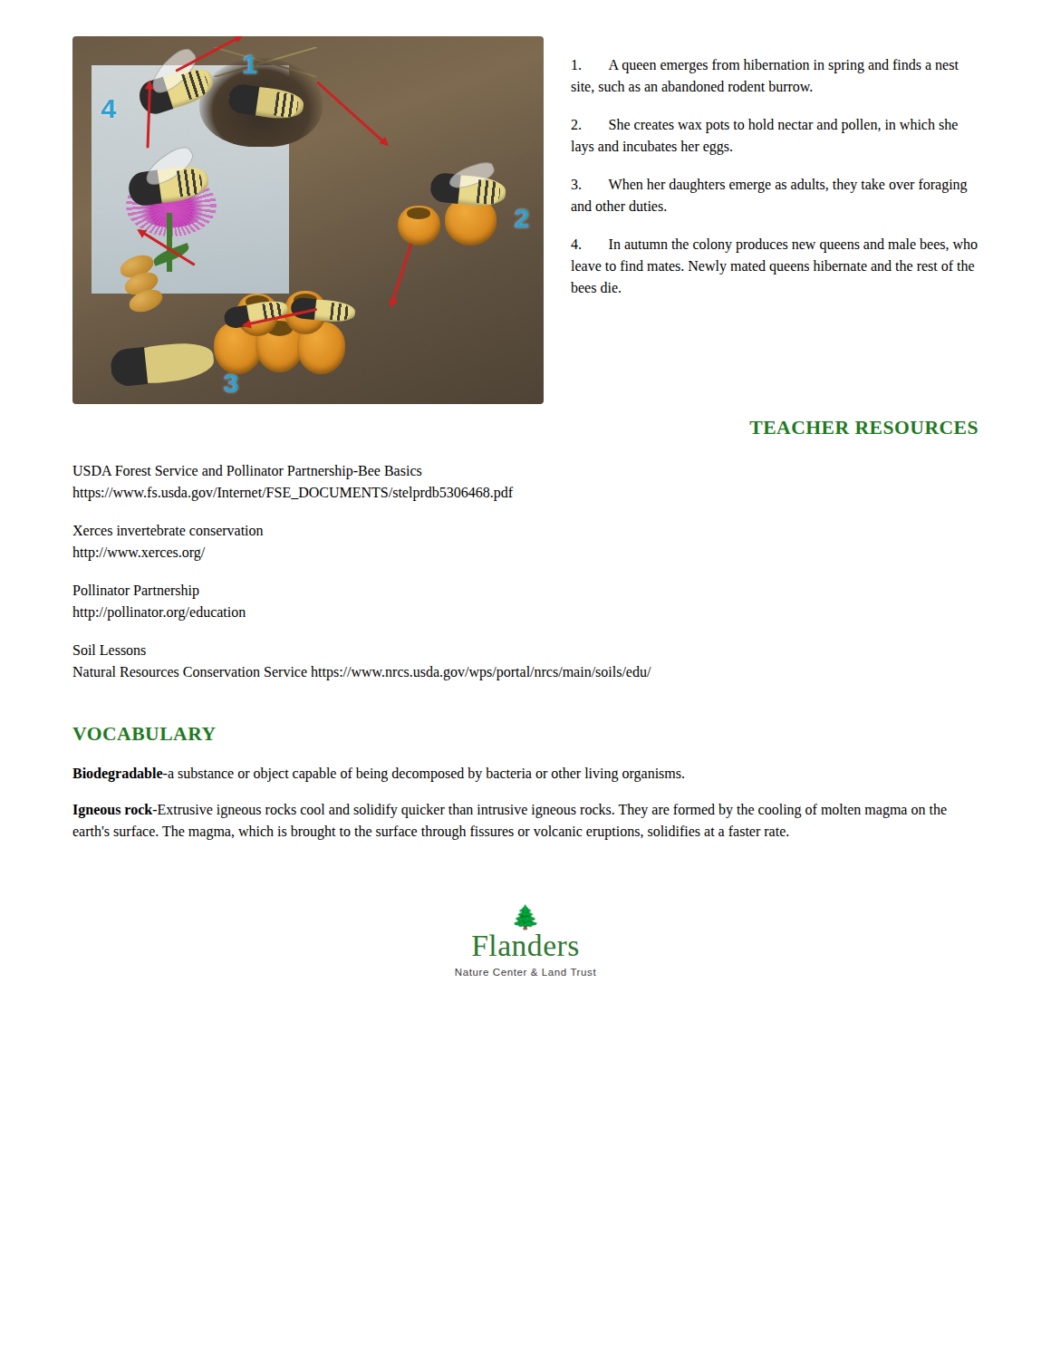1 2 3 4
1. A queen emerges from hibernation in spring and finds a nest site, such as an abandoned rodent burrow.
2. She creates wax pots to hold nectar and pollen, in which she lays and incubates her eggs.
3. When her daughters emerge as adults, they take over foraging and other duties.
4. In autumn the colony produces new queens and male bees, who leave to find mates. Newly mated queens hibernate and the rest of the bees die.
TEACHER RESOURCES
USDA Forest Service and Pollinator Partnership-Bee Basics
https://www.fs.usda.gov/Internet/FSE_DOCUMENTS/stelprdb5306468.pdf
Xerces invertebrate conservation
http://www.xerces.org/
Pollinator Partnership
http://pollinator.org/education
Soil Lessons
Natural Resources Conservation Service https://www.nrcs.usda.gov/wps/portal/nrcs/main/soils/edu/
VOCABULARY
Biodegradable-a substance or object capable of being decomposed by bacteria or other living organisms.
Igneous rock-Extrusive igneous rocks cool and solidify quicker than intrusive igneous rocks. They are formed by the cooling of molten magma on the earth's surface. The magma, which is brought to the surface through fissures or volcanic eruptions, solidifies at a faster rate.
🌲
Flanders
Nature Center & Land Trust